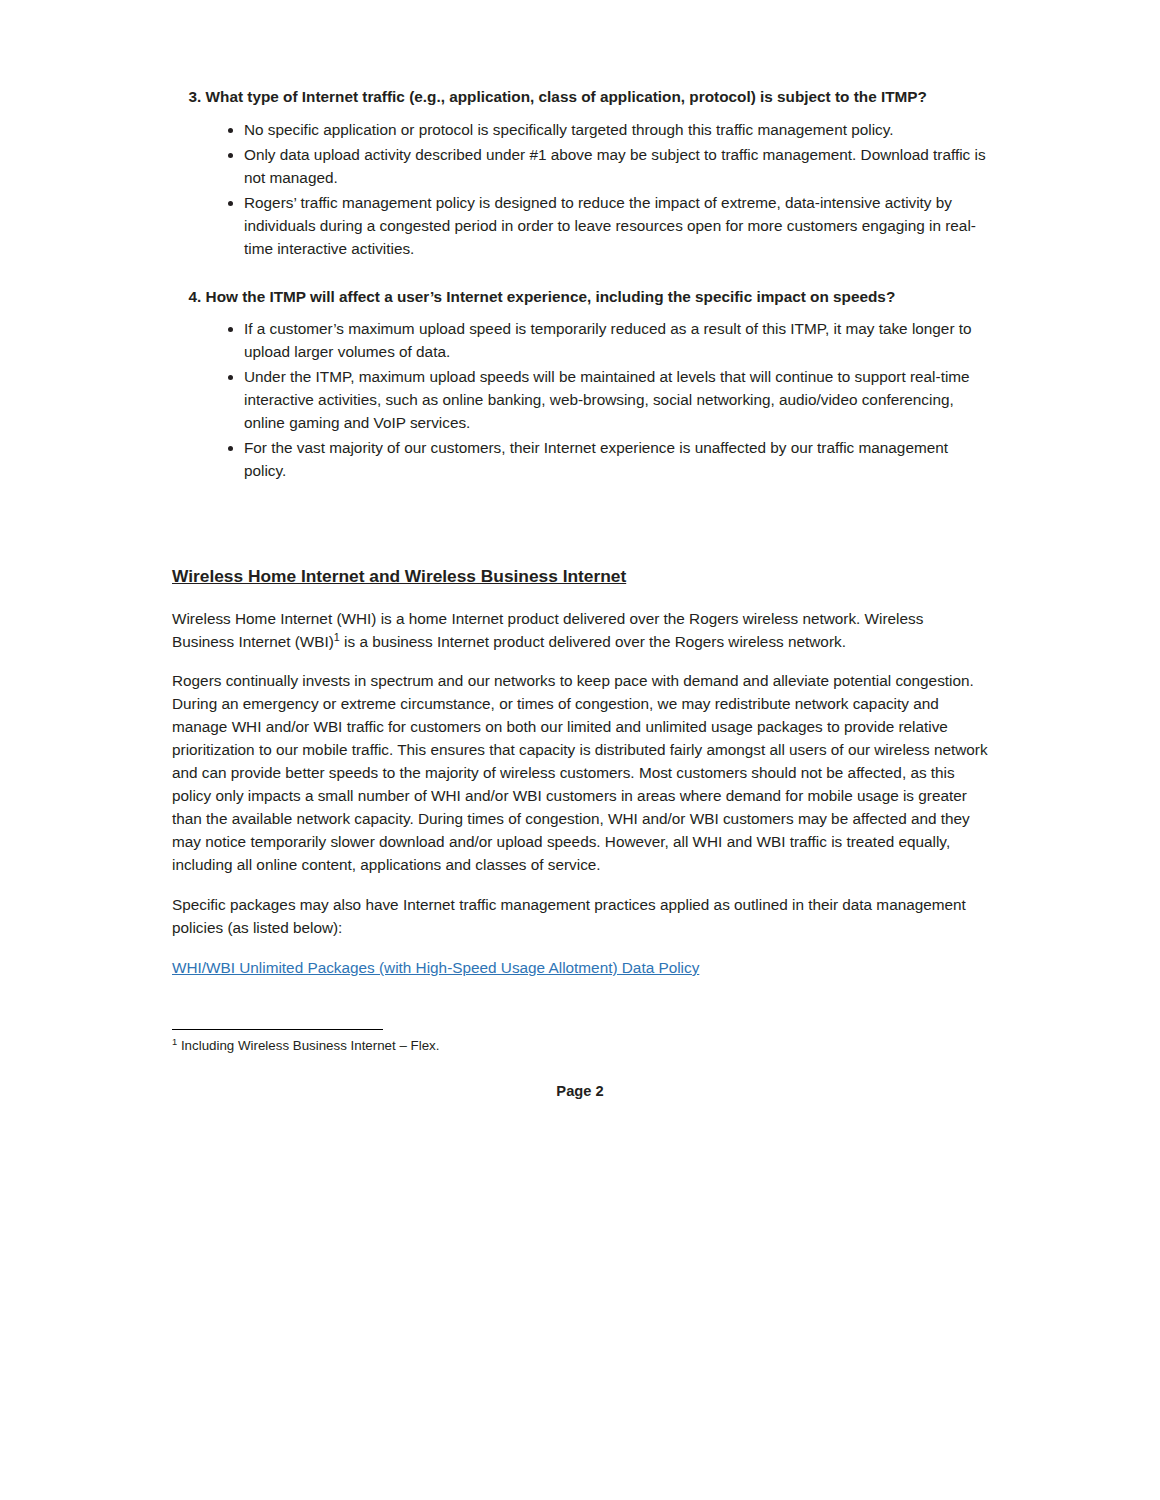What type of Internet traffic (e.g., application, class of application, protocol) is subject to the ITMP?
No specific application or protocol is specifically targeted through this traffic management policy.
Only data upload activity described under #1 above may be subject to traffic management. Download traffic is not managed.
Rogers’ traffic management policy is designed to reduce the impact of extreme, data-intensive activity by individuals during a congested period in order to leave resources open for more customers engaging in real-time interactive activities.
How the ITMP will affect a user’s Internet experience, including the specific impact on speeds?
If a customer’s maximum upload speed is temporarily reduced as a result of this ITMP, it may take longer to upload larger volumes of data.
Under the ITMP, maximum upload speeds will be maintained at levels that will continue to support real-time interactive activities, such as online banking, web-browsing, social networking, audio/video conferencing, online gaming and VoIP services.
For the vast majority of our customers, their Internet experience is unaffected by our traffic management policy.
Wireless Home Internet and Wireless Business Internet
Wireless Home Internet (WHI) is a home Internet product delivered over the Rogers wireless network. Wireless Business Internet (WBI)1 is a business Internet product delivered over the Rogers wireless network.
Rogers continually invests in spectrum and our networks to keep pace with demand and alleviate potential congestion. During an emergency or extreme circumstance, or times of congestion, we may redistribute network capacity and manage WHI and/or WBI traffic for customers on both our limited and unlimited usage packages to provide relative prioritization to our mobile traffic. This ensures that capacity is distributed fairly amongst all users of our wireless network and can provide better speeds to the majority of wireless customers. Most customers should not be affected, as this policy only impacts a small number of WHI and/or WBI customers in areas where demand for mobile usage is greater than the available network capacity. During times of congestion, WHI and/or WBI customers may be affected and they may notice temporarily slower download and/or upload speeds. However, all WHI and WBI traffic is treated equally, including all online content, applications and classes of service.
Specific packages may also have Internet traffic management practices applied as outlined in their data management policies (as listed below):
WHI/WBI Unlimited Packages (with High-Speed Usage Allotment) Data Policy
1 Including Wireless Business Internet – Flex.
Page 2